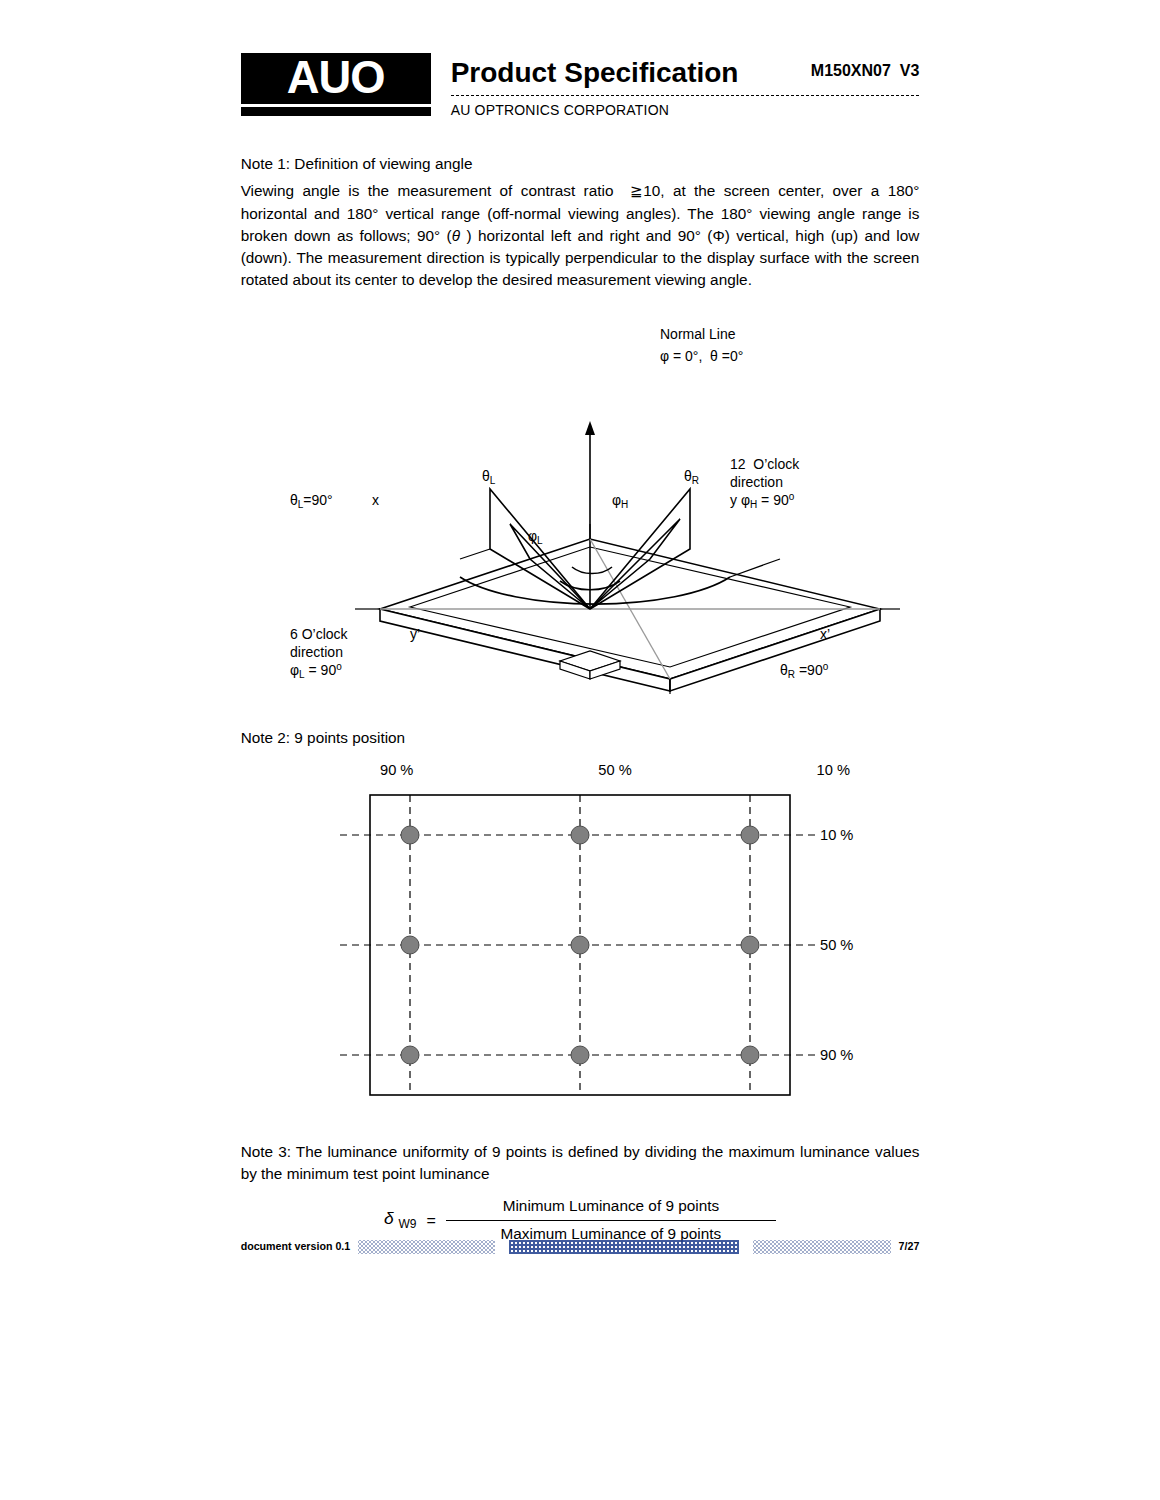AUO
Product Specification M150XN07 V3
AU OPTRONICS CORPORATION
Note 1: Definition of viewing angle
Viewing angle is the measurement of contrast ratio ≧10, at the screen center, over a 180° horizontal and 180° vertical range (off-normal viewing angles). The 180° viewing angle range is broken down as follows; 90° (θ ) horizontal left and right and 90° (Φ) vertical, high (up) and low (down). The measurement direction is typically perpendicular to the display surface with the screen rotated about its center to develop the desired measurement viewing angle.
Normal Line φ = 0°, θ =0° θL θR φH φL θL=90° x 12 O’clock direction y φH = 90o 6 O’clock direction φL = 90o y’ x’ θR =90o
Note 2: 9 points position
90 % 50 % 10 %
10 % 50 % 90 %
Note 3: The luminance uniformity of 9 points is defined by dividing the maximum luminance values by the minimum test point luminance
δ W9 =
Minimum Luminance of 9 points
Maximum Luminance of 9 points
document version 0.1 7/27